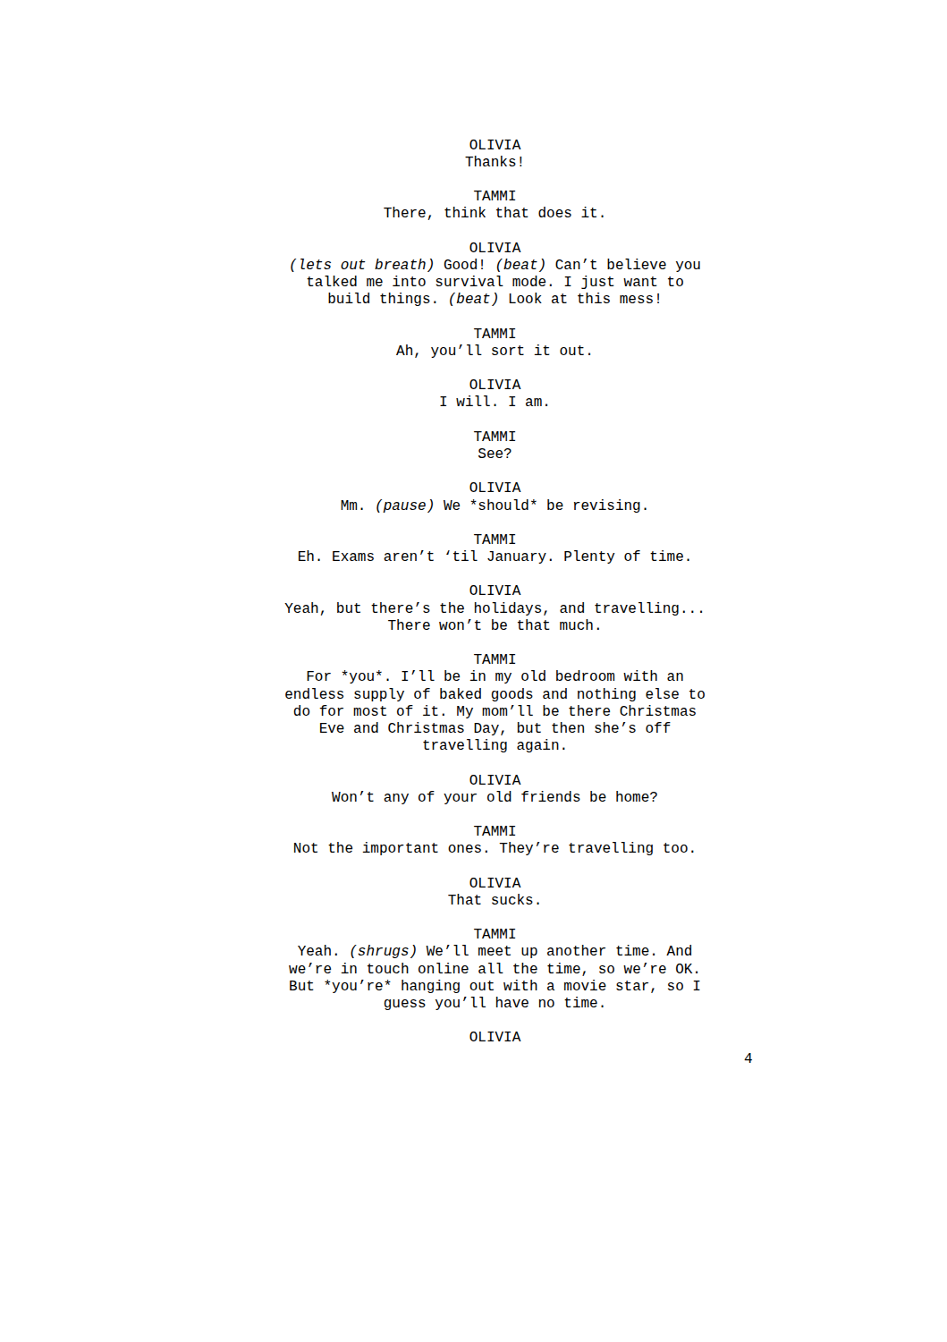OLIVIA
Thanks!
TAMMI
There, think that does it.
OLIVIA
(lets out breath) Good! (beat) Can’t believe you talked me into survival mode. I just want to build things. (beat) Look at this mess!
TAMMI
Ah, you’ll sort it out.
OLIVIA
I will. I am.
TAMMI
See?
OLIVIA
Mm. (pause) We *should* be revising.
TAMMI
Eh. Exams aren’t ‘til January. Plenty of time.
OLIVIA
Yeah, but there’s the holidays, and travelling... There won’t be that much.
TAMMI
For *you*. I’ll be in my old bedroom with an endless supply of baked goods and nothing else to do for most of it. My mom’ll be there Christmas Eve and Christmas Day, but then she’s off travelling again.
OLIVIA
Won’t any of your old friends be home?
TAMMI
Not the important ones. They’re travelling too.
OLIVIA
That sucks.
TAMMI
Yeah. (shrugs) We’ll meet up another time. And we’re in touch online all the time, so we’re OK. But *you’re* hanging out with a movie star, so I guess you’ll have no time.
OLIVIA
4